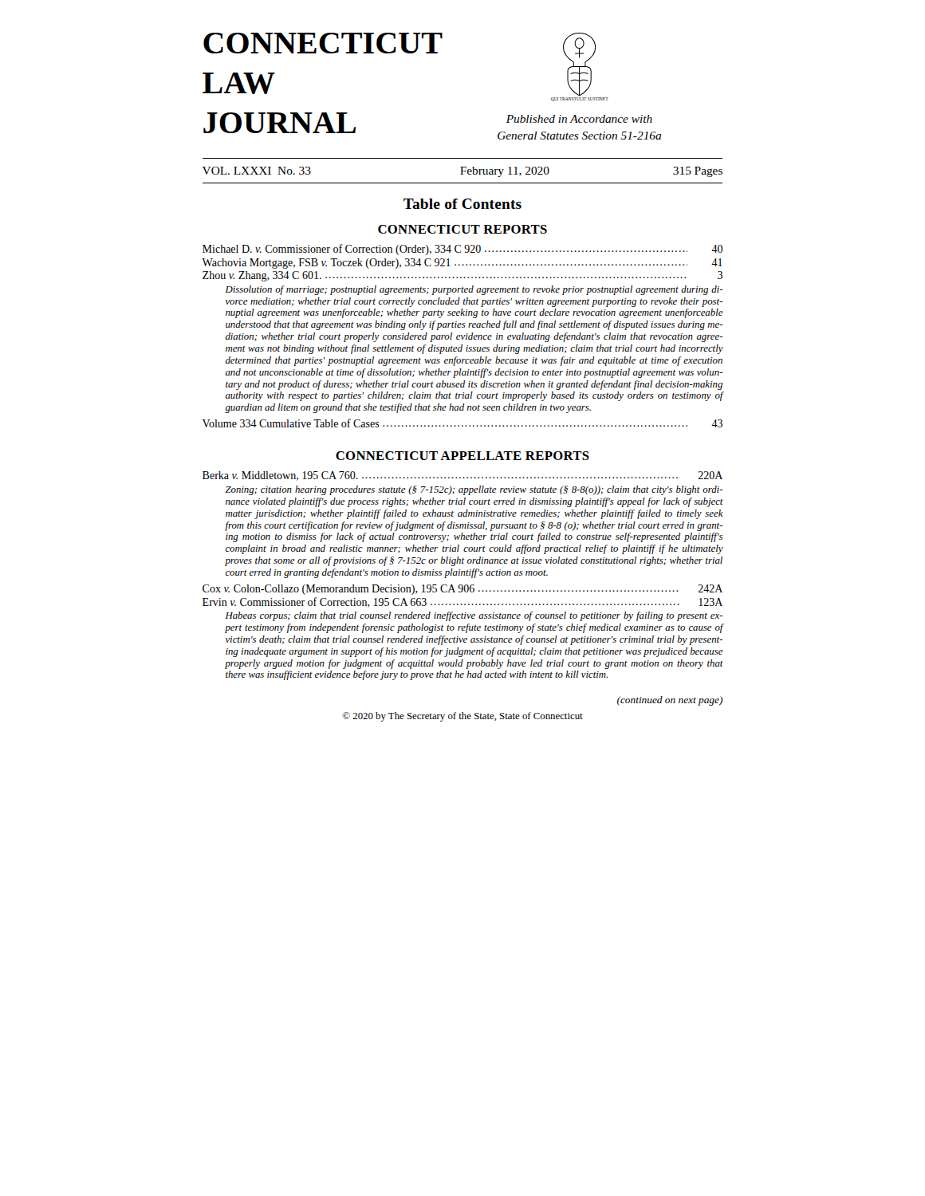CONNECTICUT LAW JOURNAL
QUI TRANSTULIT SUSTINET
Published in Accordance with
General Statutes Section 51-216a
VOL. LXXXI No. 33
February 11, 2020
315 Pages
Table of Contents
CONNECTICUT REPORTS
Michael D. v. Commissioner of Correction (Order), 334 C 920 ........................................................................................................... 40
Wachovia Mortgage, FSB v. Toczek (Order), 334 C 921 ........................................................................................................... 41
Zhou v. Zhang, 334 C 601. ........................................................................................................... 3
Dissolution of marriage; postnuptial agreements; purported agreement to revoke prior postnuptial agreement during divorce mediation; whether trial court correctly concluded that parties' written agreement purporting to revoke their postnuptial agreement was unenforceable; whether party seeking to have court declare revocation agreement unenforceable understood that that agreement was binding only if parties reached full and final settlement of disputed issues during mediation; whether trial court properly considered parol evidence in evaluating defendant's claim that revocation agreement was not binding without final settlement of disputed issues during mediation; claim that trial court had incorrectly determined that parties' postnuptial agreement was enforceable because it was fair and equitable at time of execution and not unconscionable at time of dissolution; whether plaintiff's decision to enter into postnuptial agreement was voluntary and not product of duress; whether trial court abused its discretion when it granted defendant final decision-making authority with respect to parties' children; claim that trial court improperly based its custody orders on testimony of guardian ad litem on ground that she testified that she had not seen children in two years.
Volume 334 Cumulative Table of Cases ........................................................................................................... 43
CONNECTICUT APPELLATE REPORTS
Berka v. Middletown, 195 CA 760. ........................................................................................................... 220A
Zoning; citation hearing procedures statute (§ 7-152c); appellate review statute (§ 8-8(o)); claim that city's blight ordinance violated plaintiff's due process rights; whether trial court erred in dismissing plaintiff's appeal for lack of subject matter jurisdiction; whether plaintiff failed to exhaust administrative remedies; whether plaintiff failed to timely seek from this court certification for review of judgment of dismissal, pursuant to § 8-8 (o); whether trial court erred in granting motion to dismiss for lack of actual controversy; whether trial court failed to construe self-represented plaintiff's complaint in broad and realistic manner; whether trial court could afford practical relief to plaintiff if he ultimately proves that some or all of provisions of § 7-152c or blight ordinance at issue violated constitutional rights; whether trial court erred in granting defendant's motion to dismiss plaintiff's action as moot.
Cox v. Colon-Collazo (Memorandum Decision), 195 CA 906 ........................................................................................................... 242A
Ervin v. Commissioner of Correction, 195 CA 663 ........................................................................................................... 123A
Habeas corpus; claim that trial counsel rendered ineffective assistance of counsel to petitioner by failing to present expert testimony from independent forensic pathologist to refute testimony of state's chief medical examiner as to cause of victim's death; claim that trial counsel rendered ineffective assistance of counsel at petitioner's criminal trial by presenting inadequate argument in support of his motion for judgment of acquittal; claim that petitioner was prejudiced because properly argued motion for judgment of acquittal would probably have led trial court to grant motion on theory that there was insufficient evidence before jury to prove that he had acted with intent to kill victim.
(continued on next page)
© 2020 by The Secretary of the State, State of Connecticut